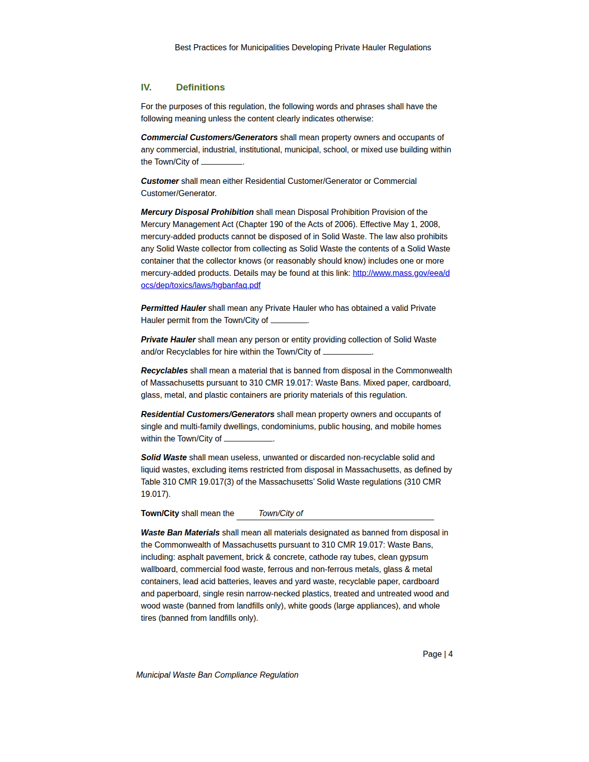Best Practices for Municipalities Developing Private Hauler Regulations
IV. Definitions
For the purposes of this regulation, the following words and phrases shall have the following meaning unless the content clearly indicates otherwise:
Commercial Customers/Generators shall mean property owners and occupants of any commercial, industrial, institutional, municipal, school, or mixed use building within the Town/City of .
Customer shall mean either Residential Customer/Generator or Commercial Customer/Generator.
Mercury Disposal Prohibition shall mean Disposal Prohibition Provision of the Mercury Management Act (Chapter 190 of the Acts of 2006). Effective May 1, 2008, mercury-added products cannot be disposed of in Solid Waste. The law also prohibits any Solid Waste collector from collecting as Solid Waste the contents of a Solid Waste container that the collector knows (or reasonably should know) includes one or more mercury-added products. Details may be found at this link: http://www.mass.gov/eea/docs/dep/toxics/laws/hgbanfaq.pdf
Permitted Hauler shall mean any Private Hauler who has obtained a valid Private Hauler permit from the Town/City of .
Private Hauler shall mean any person or entity providing collection of Solid Waste and/or Recyclables for hire within the Town/City of .
Recyclables shall mean a material that is banned from disposal in the Commonwealth of Massachusetts pursuant to 310 CMR 19.017: Waste Bans. Mixed paper, cardboard, glass, metal, and plastic containers are priority materials of this regulation.
Residential Customers/Generators shall mean property owners and occupants of single and multi-family dwellings, condominiums, public housing, and mobile homes within the Town/City of .
Solid Waste shall mean useless, unwanted or discarded non-recyclable solid and liquid wastes, excluding items restricted from disposal in Massachusetts, as defined by Table 310 CMR 19.017(3) of the Massachusetts’ Solid Waste regulations (310 CMR 19.017).
Town/City shall mean the Town/City of
Waste Ban Materials shall mean all materials designated as banned from disposal in the Commonwealth of Massachusetts pursuant to 310 CMR 19.017: Waste Bans, including: asphalt pavement, brick & concrete, cathode ray tubes, clean gypsum wallboard, commercial food waste, ferrous and non-ferrous metals, glass & metal containers, lead acid batteries, leaves and yard waste, recyclable paper, cardboard and paperboard, single resin narrow-necked plastics, treated and untreated wood and wood waste (banned from landfills only), white goods (large appliances), and whole tires (banned from landfills only).
Page | 4
Municipal Waste Ban Compliance Regulation